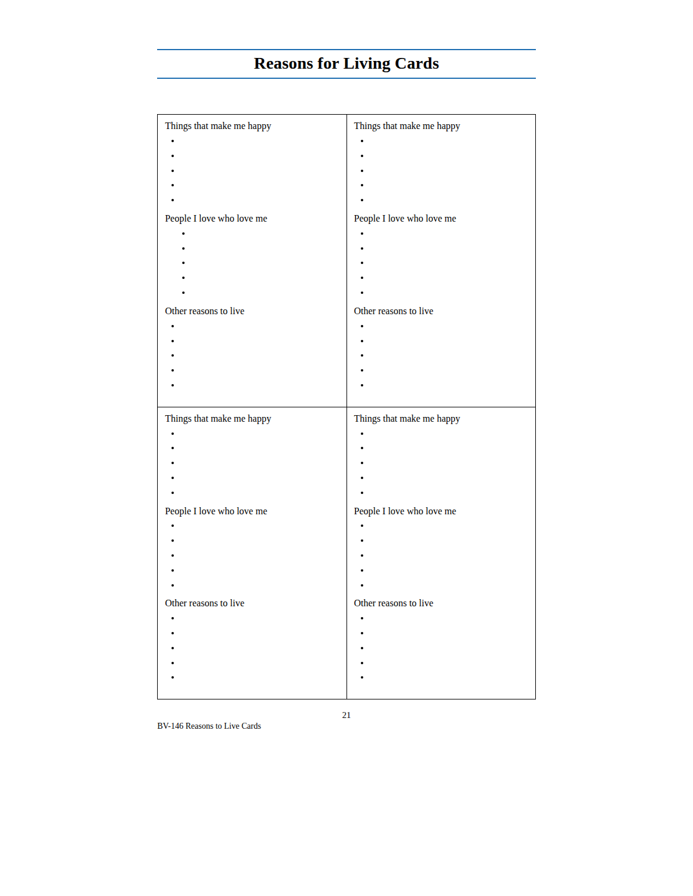Reasons for Living Cards
| Things that make me happy People I love who love me Other reasons to live | Things that make me happy People I love who love me Other reasons to live |
| Things that make me happy People I love who love me Other reasons to live | Things that make me happy People I love who love me Other reasons to live |
21
BV-146 Reasons to Live Cards